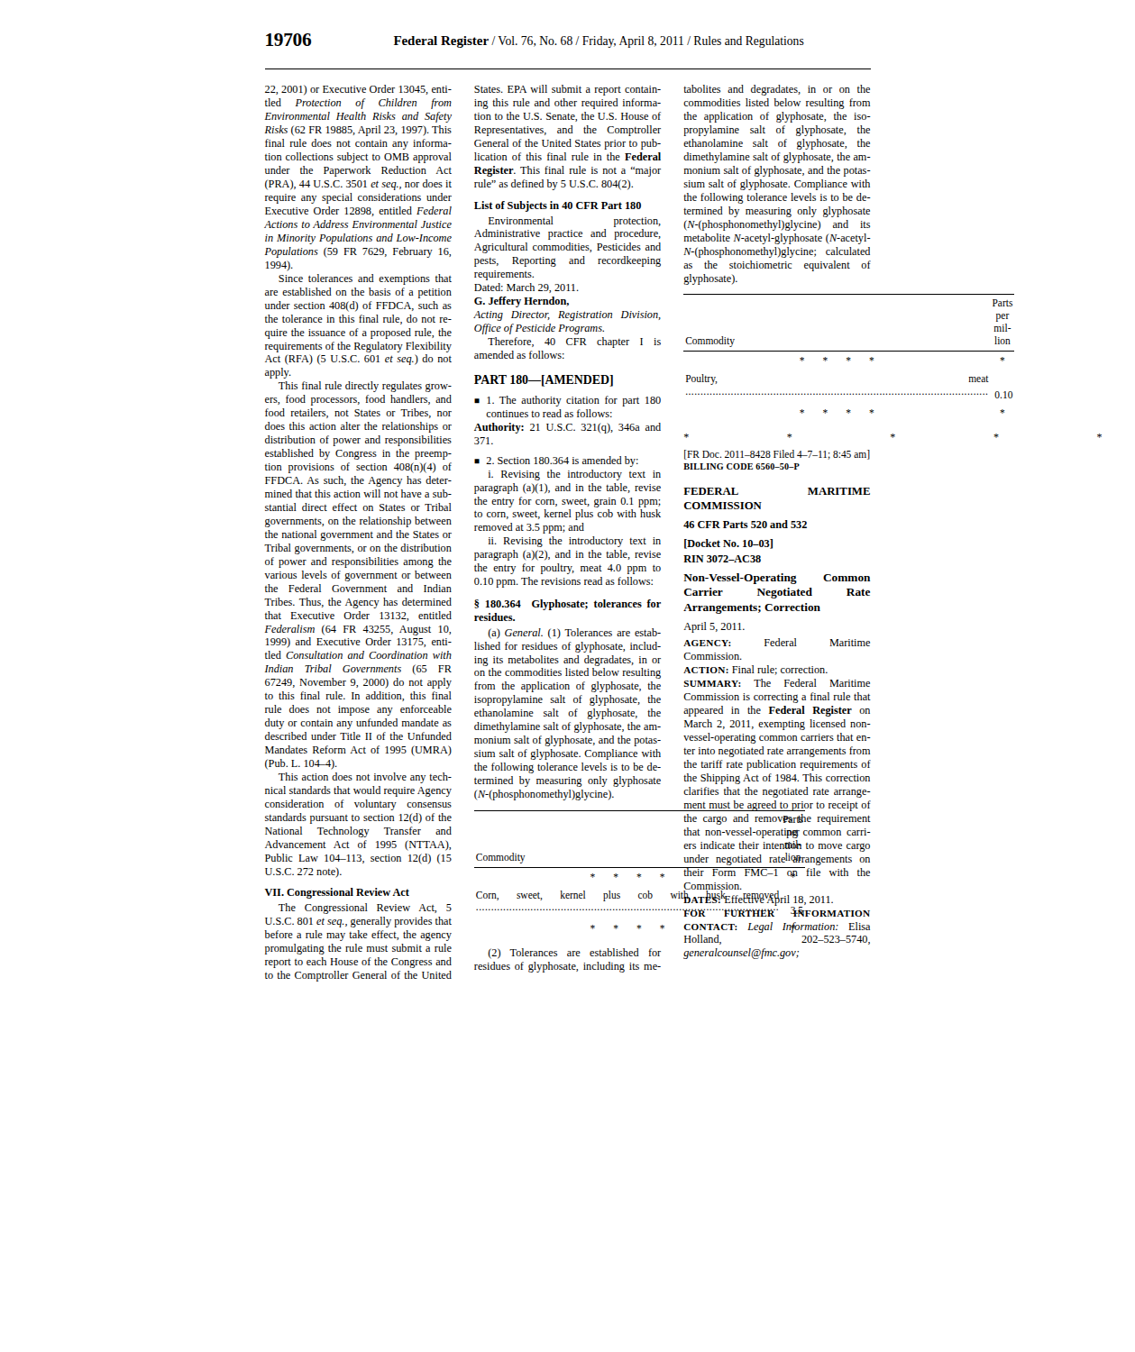19706
Federal Register / Vol. 76, No. 68 / Friday, April 8, 2011 / Rules and Regulations
22, 2001) or Executive Order 13045, entitled Protection of Children from Environmental Health Risks and Safety Risks (62 FR 19885, April 23, 1997). This final rule does not contain any information collections subject to OMB approval under the Paperwork Reduction Act (PRA), 44 U.S.C. 3501 et seq., nor does it require any special considerations under Executive Order 12898, entitled Federal Actions to Address Environmental Justice in Minority Populations and Low-Income Populations (59 FR 7629, February 16, 1994).
Since tolerances and exemptions that are established on the basis of a petition under section 408(d) of FFDCA, such as the tolerance in this final rule, do not require the issuance of a proposed rule, the requirements of the Regulatory Flexibility Act (RFA) (5 U.S.C. 601 et seq.) do not apply.
This final rule directly regulates growers, food processors, food handlers, and food retailers, not States or Tribes, nor does this action alter the relationships or distribution of power and responsibilities established by Congress in the preemption provisions of section 408(n)(4) of FFDCA. As such, the Agency has determined that this action will not have a substantial direct effect on States or Tribal governments, on the relationship between the national government and the States or Tribal governments, or on the distribution of power and responsibilities among the various levels of government or between the Federal Government and Indian Tribes. Thus, the Agency has determined that Executive Order 13132, entitled Federalism (64 FR 43255, August 10, 1999) and Executive Order 13175, entitled Consultation and Coordination with Indian Tribal Governments (65 FR 67249, November 9, 2000) do not apply to this final rule. In addition, this final rule does not impose any enforceable duty or contain any unfunded mandate as described under Title II of the Unfunded Mandates Reform Act of 1995 (UMRA) (Pub. L. 104–4).
This action does not involve any technical standards that would require Agency consideration of voluntary consensus standards pursuant to section 12(d) of the National Technology Transfer and Advancement Act of 1995 (NTTAA), Public Law 104–113, section 12(d) (15 U.S.C. 272 note).
VII. Congressional Review Act
The Congressional Review Act, 5 U.S.C. 801 et seq., generally provides that before a rule may take effect, the agency promulgating the rule must submit a rule report to each House of the Congress and to the Comptroller General of the United States. EPA will submit a report containing this rule and other required information to the U.S. Senate, the U.S. House of Representatives, and the Comptroller General of the United States prior to publication of this final rule in the Federal Register. This final rule is not a “major rule” as defined by 5 U.S.C. 804(2).
List of Subjects in 40 CFR Part 180
Environmental protection, Administrative practice and procedure, Agricultural commodities, Pesticides and pests, Reporting and recordkeeping requirements.
Dated: March 29, 2011.
G. Jeffery Herndon,
Acting Director, Registration Division, Office of Pesticide Programs.
Therefore, 40 CFR chapter I is amended as follows:
PART 180—[AMENDED]
1. The authority citation for part 180 continues to read as follows:
Authority: 21 U.S.C. 321(q), 346a and 371.
2. Section 180.364 is amended by:
i. Revising the introductory text in paragraph (a)(1), and in the table, revise the entry for corn, sweet, grain 0.1 ppm; to corn, sweet, kernel plus cob with husk removed at 3.5 ppm; and
ii. Revising the introductory text in paragraph (a)(2), and in the table, revise the entry for poultry, meat 4.0 ppm to 0.10 ppm. The revisions read as follows:
§ 180.364 Glyphosate; tolerances for residues.
(a) General. (1) Tolerances are established for residues of glyphosate, including its metabolites and degradates, in or on the commodities listed below resulting from the application of glyphosate, the isopropylamine salt of glyphosate, the ethanolamine salt of glyphosate, the dimethylamine salt of glyphosate, the ammonium salt of glyphosate, and the potassium salt of glyphosate. Compliance with the following tolerance levels is to be determined by measuring only glyphosate (N-(phosphonomethyl)glycine).
| Commodity | Parts per million |
| --- | --- |
| * * * * | * |
| Corn, sweet, kernel plus cob with husk removed | 3.5 |
| * * * * | * |
(2) Tolerances are established for residues of glyphosate, including its metabolites and degradates, in or on the commodities listed below resulting from the application of glyphosate, the isopropylamine salt of glyphosate, the ethanolamine salt of glyphosate, the dimethylamine salt of glyphosate, the ammonium salt of glyphosate, and the potassium salt of glyphosate. Compliance with the following tolerance levels is to be determined by measuring only glyphosate (N-(phosphonomethyl)glycine) and its metabolite N-acetyl-glyphosate (N-acetyl-N-(phosphonomethyl)glycine; calculated as the stoichiometric equivalent of glyphosate).
| Commodity | Parts per million |
| --- | --- |
| * * * * | * |
| Poultry, meat | 0.10 |
| * * * * | * |
* * * * *
[FR Doc. 2011–8428 Filed 4–7–11; 8:45 am]
BILLING CODE 6560–50–P
FEDERAL MARITIME COMMISSION
46 CFR Parts 520 and 532
[Docket No. 10–03]
RIN 3072–AC38
Non-Vessel-Operating Common Carrier Negotiated Rate Arrangements; Correction
April 5, 2011.
AGENCY: Federal Maritime Commission.
ACTION: Final rule; correction.
SUMMARY: The Federal Maritime Commission is correcting a final rule that appeared in the Federal Register on March 2, 2011, exempting licensed non-vessel-operating common carriers that enter into negotiated rate arrangements from the tariff rate publication requirements of the Shipping Act of 1984. This correction clarifies that the negotiated rate arrangement must be agreed to prior to receipt of the cargo and removes the requirement that non-vessel-operating common carriers indicate their intention to move cargo under negotiated rate arrangements on their Form FMC–1 on file with the Commission.
DATES: Effective April 18, 2011.
FOR FURTHER INFORMATION CONTACT: Legal Information: Elisa Holland, 202–523–5740, generalcounsel@fmc.gov;